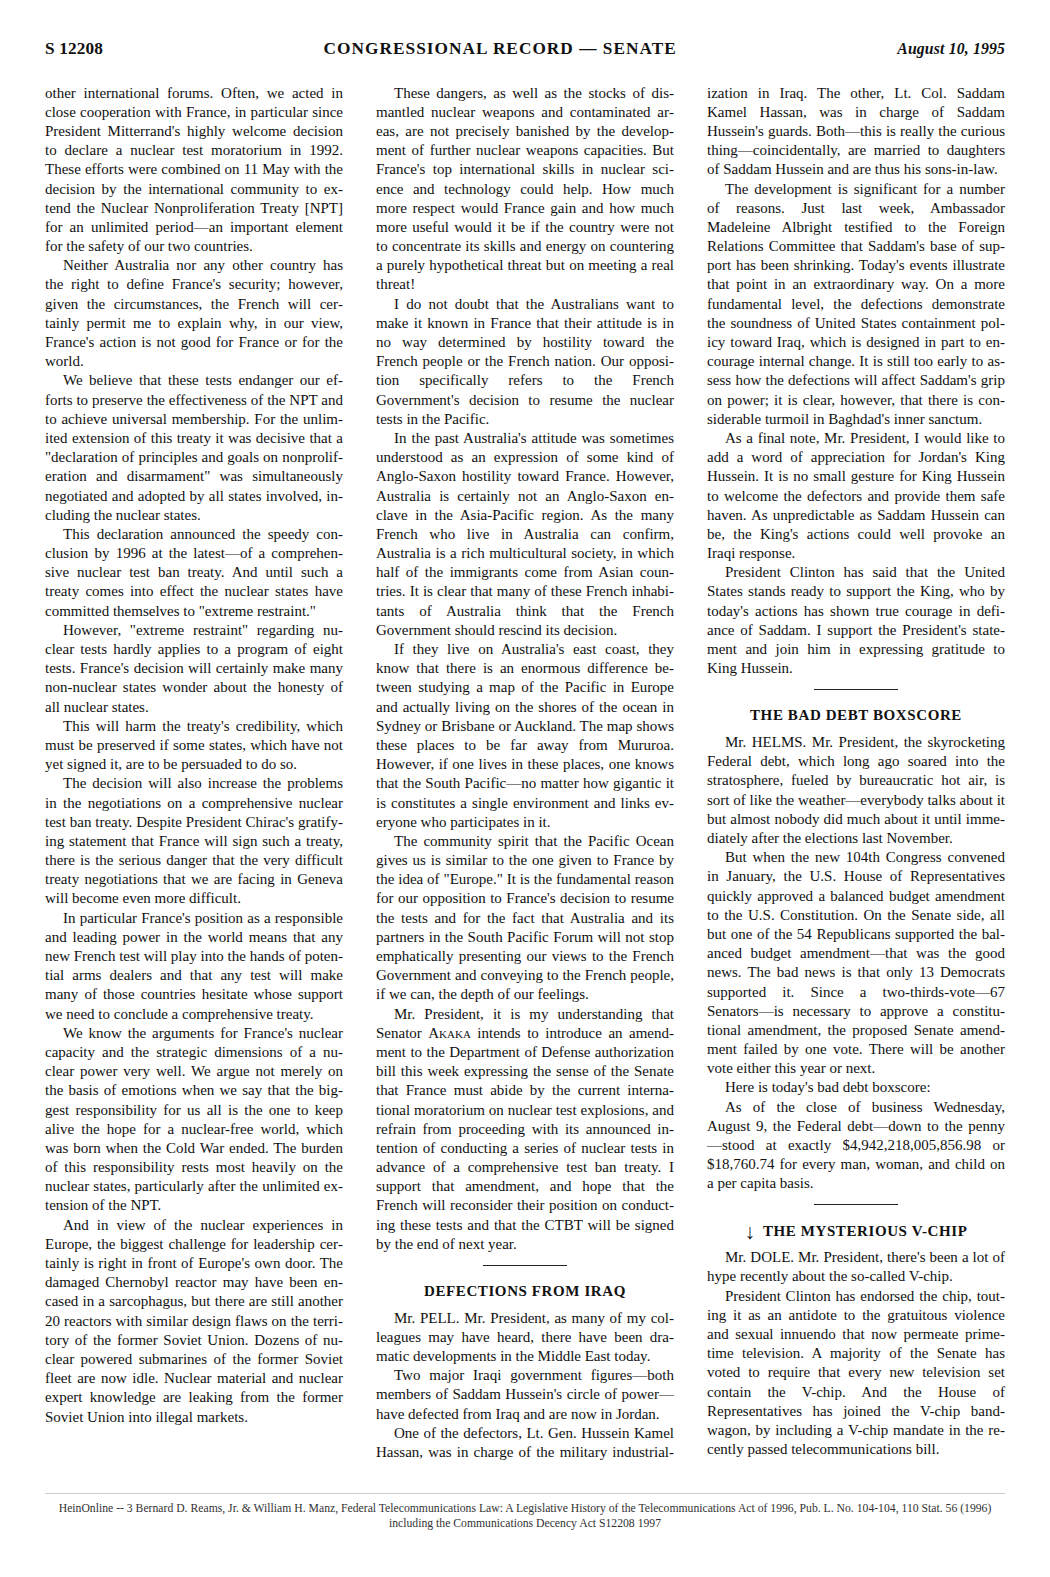S 12208 CONGRESSIONAL RECORD — SENATE August 10, 1995
other international forums. Often, we acted in close cooperation with France, in particular since President Mitterrand's highly welcome decision to declare a nuclear test moratorium in 1992. These efforts were combined on 11 May with the decision by the international community to extend the Nuclear Nonproliferation Treaty [NPT] for an unlimited period—an important element for the safety of our two countries.
Neither Australia nor any other country has the right to define France's security; however, given the circumstances, the French will certainly permit me to explain why, in our view, France's action is not good for France or for the world.
We believe that these tests endanger our efforts to preserve the effectiveness of the NPT and to achieve universal membership. For the unlimited extension of this treaty it was decisive that a "declaration of principles and goals on nonproliferation and disarmament" was simultaneously negotiated and adopted by all states involved, including the nuclear states.
This declaration announced the speedy conclusion by 1996 at the latest—of a comprehensive nuclear test ban treaty. And until such a treaty comes into effect the nuclear states have committed themselves to "extreme restraint."
However, "extreme restraint" regarding nuclear tests hardly applies to a program of eight tests. France's decision will certainly make many non-nuclear states wonder about the honesty of all nuclear states.
This will harm the treaty's credibility, which must be preserved if some states, which have not yet signed it, are to be persuaded to do so.
The decision will also increase the problems in the negotiations on a comprehensive nuclear test ban treaty. Despite President Chirac's gratifying statement that France will sign such a treaty, there is the serious danger that the very difficult treaty negotiations that we are facing in Geneva will become even more difficult.
In particular France's position as a responsible and leading power in the world means that any new French test will play into the hands of potential arms dealers and that any test will make many of those countries hesitate whose support we need to conclude a comprehensive treaty.
We know the arguments for France's nuclear capacity and the strategic dimensions of a nuclear power very well. We argue not merely on the basis of emotions when we say that the biggest responsibility for us all is the one to keep alive the hope for a nuclear-free world, which was born when the Cold War ended. The burden of this responsibility rests most heavily on the nuclear states, particularly after the unlimited extension of the NPT.
And in view of the nuclear experiences in Europe, the biggest challenge for leadership certainly is right in front of Europe's own door. The damaged Chernobyl reactor may have been encased in a sarcophagus, but there are still another 20 reactors with similar design flaws on the territory of the former Soviet Union. Dozens of nuclear powered submarines of the former Soviet fleet are now idle. Nuclear material and nuclear expert knowledge are leaking from the former Soviet Union into illegal markets.
These dangers, as well as the stocks of dismantled nuclear weapons and contaminated areas, are not precisely banished by the development of further nuclear weapons capacities. But France's top international skills in nuclear science and technology could help. How much more respect would France gain and how much more useful would it be if the country were not to concentrate its skills and energy on countering a purely hypothetical threat but on meeting a real threat!
I do not doubt that the Australians want to make it known in France that their attitude is in no way determined by hostility toward the French people or the French nation. Our opposition specifically refers to the French Government's decision to resume the nuclear tests in the Pacific.
In the past Australia's attitude was sometimes understood as an expression of some kind of Anglo-Saxon hostility toward France. However, Australia is certainly not an Anglo-Saxon enclave in the Asia-Pacific region. As the many French who live in Australia can confirm, Australia is a rich multicultural society, in which half of the immigrants come from Asian countries. It is clear that many of these French inhabitants of Australia think that the French Government should rescind its decision.
If they live on Australia's east coast, they know that there is an enormous difference between studying a map of the Pacific in Europe and actually living on the shores of the ocean in Sydney or Brisbane or Auckland. The map shows these places to be far away from Mururoa. However, if one lives in these places, one knows that the South Pacific—no matter how gigantic it is constitutes a single environment and links everyone who participates in it.
The community spirit that the Pacific Ocean gives us is similar to the one given to France by the idea of "Europe." It is the fundamental reason for our opposition to France's decision to resume the tests and for the fact that Australia and its partners in the South Pacific Forum will not stop emphatically presenting our views to the French Government and conveying to the French people, if we can, the depth of our feelings.
Mr. President, it is my understanding that Senator Akaka intends to introduce an amendment to the Department of Defense authorization bill this week expressing the sense of the Senate that France must abide by the current international moratorium on nuclear test explosions, and refrain from proceeding with its announced intention of conducting a series of nuclear tests in advance of a comprehensive test ban treaty. I support that amendment, and hope that the French will reconsider their position on conducting these tests and that the CTBT will be signed by the end of next year.
Defections From Iraq
Mr. PELL. Mr. President, as many of my colleagues may have heard, there have been dramatic developments in the Middle East today.
Two major Iraqi government figures—both members of Saddam Hussein's circle of power—have defected from Iraq and are now in Jordan.
One of the defectors, Lt. Gen. Hussein Kamel Hassan, was in charge of the military industrialization in Iraq. The other, Lt. Col. Saddam Kamel Hassan, was in charge of Saddam Hussein's guards. Both—this is really the curious thing—coincidentally, are married to daughters of Saddam Hussein and are thus his sons-in-law.
The development is significant for a number of reasons. Just last week, Ambassador Madeleine Albright testified to the Foreign Relations Committee that Saddam's base of support has been shrinking. Today's events illustrate that point in an extraordinary way. On a more fundamental level, the defections demonstrate the soundness of United States containment policy toward Iraq, which is designed in part to encourage internal change. It is still too early to assess how the defections will affect Saddam's grip on power; it is clear, however, that there is considerable turmoil in Baghdad's inner sanctum.
As a final note, Mr. President, I would like to add a word of appreciation for Jordan's King Hussein. It is no small gesture for King Hussein to welcome the defectors and provide them safe haven. As unpredictable as Saddam Hussein can be, the King's actions could well provoke an Iraqi response.
President Clinton has said that the United States stands ready to support the King, who by today's actions has shown true courage in defiance of Saddam. I support the President's statement and join him in expressing gratitude to King Hussein.
The Bad Debt Boxscore
Mr. HELMS. Mr. President, the skyrocketing Federal debt, which long ago soared into the stratosphere, fueled by bureaucratic hot air, is sort of like the weather—everybody talks about it but almost nobody did much about it until immediately after the elections last November.
But when the new 104th Congress convened in January, the U.S. House of Representatives quickly approved a balanced budget amendment to the U.S. Constitution. On the Senate side, all but one of the 54 Republicans supported the balanced budget amendment—that was the good news. The bad news is that only 13 Democrats supported it. Since a two-thirds-vote—67 Senators—is necessary to approve a constitutional amendment, the proposed Senate amendment failed by one vote. There will be another vote either this year or next.
Here is today's bad debt boxscore:
As of the close of business Wednesday, August 9, the Federal debt—down to the penny—stood at exactly $4,942,218,005,856.98 or $18,760.74 for every man, woman, and child on a per capita basis.
↓ The Mysterious V-Chip
Mr. DOLE. Mr. President, there's been a lot of hype recently about the so-called V-chip.
President Clinton has endorsed the chip, touting it as an antidote to the gratuitous violence and sexual innuendo that now permeate prime-time television. A majority of the Senate has voted to require that every new television set contain the V-chip. And the House of Representatives has joined the V-chip bandwagon, by including a V-chip mandate in the recently passed telecommunications bill.
HeinOnline -- 3 Bernard D. Reams, Jr. & William H. Manz, Federal Telecommunications Law: A Legislative History of the Telecommunications Act of 1996, Pub. L. No. 104-104, 110 Stat. 56 (1996) including the Communications Decency Act S12208 1997